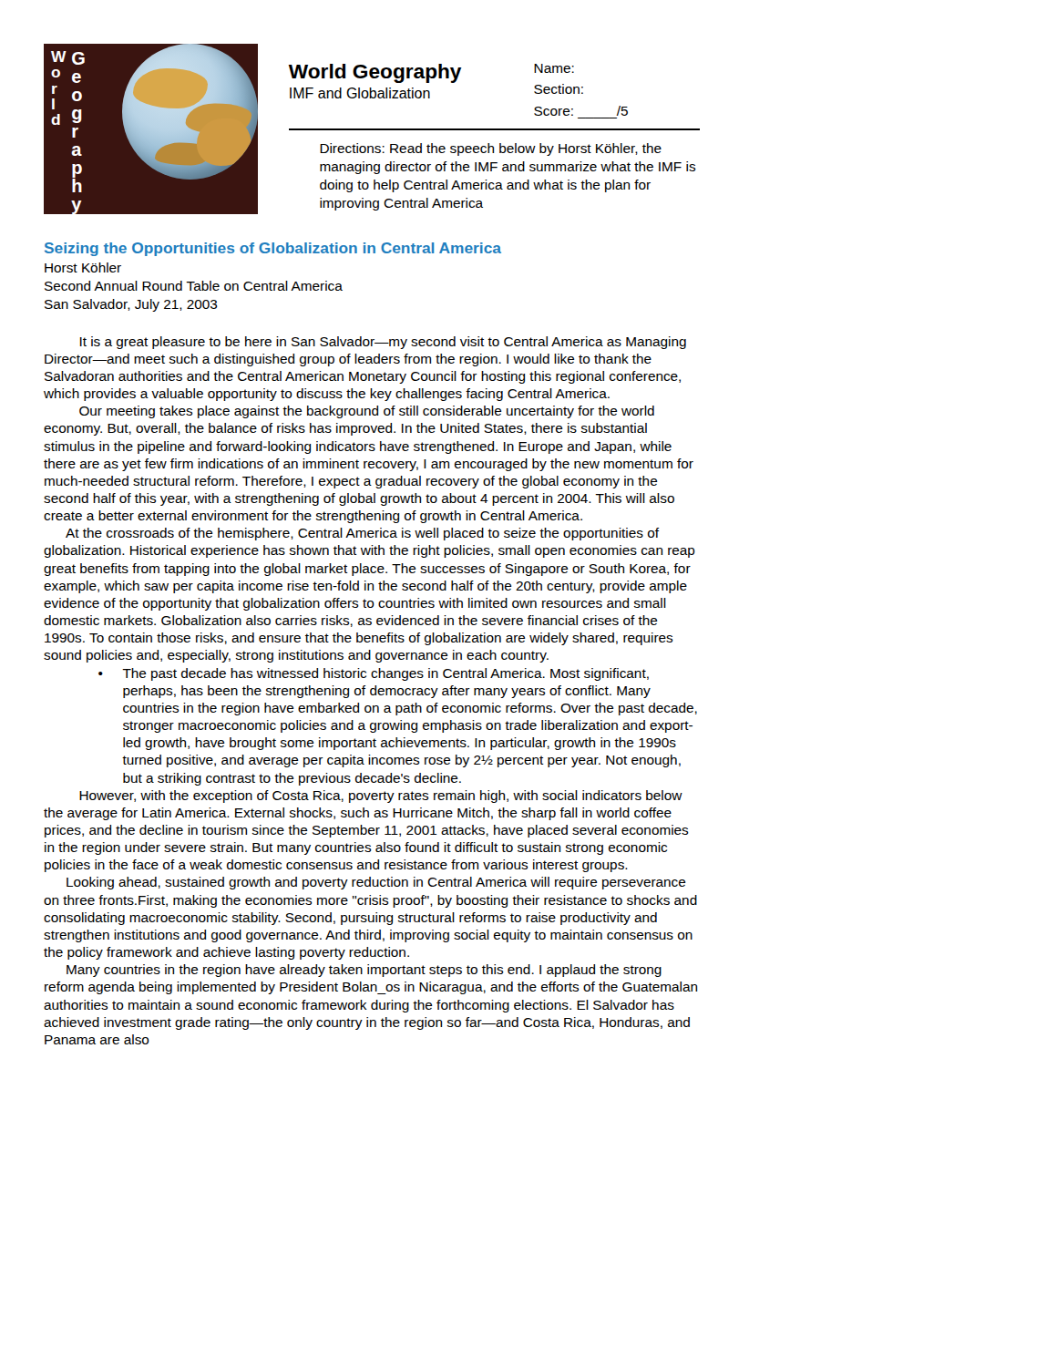World
Geography
World Geography
IMF and Globalization
Name:
Section:
Score: _____/5
Directions: Read the speech below by Horst Köhler, the managing director of the IMF and summarize what the IMF is doing to help Central America and what is the plan for improving Central America
Seizing the Opportunities of Globalization in Central America
Horst Köhler
Second Annual Round Table on Central America
San Salvador, July 21, 2003
It is a great pleasure to be here in San Salvador—my second visit to Central America as Managing Director—and meet such a distinguished group of leaders from the region. I would like to thank the Salvadoran authorities and the Central American Monetary Council for hosting this regional conference, which provides a valuable opportunity to discuss the key challenges facing Central America.
Our meeting takes place against the background of still considerable uncertainty for the world economy. But, overall, the balance of risks has improved. In the United States, there is substantial stimulus in the pipeline and forward-looking indicators have strengthened. In Europe and Japan, while there are as yet few firm indications of an imminent recovery, I am encouraged by the new momentum for much-needed structural reform. Therefore, I expect a gradual recovery of the global economy in the second half of this year, with a strengthening of global growth to about 4 percent in 2004. This will also create a better external environment for the strengthening of growth in Central America.
At the crossroads of the hemisphere, Central America is well placed to seize the opportunities of globalization. Historical experience has shown that with the right policies, small open economies can reap great benefits from tapping into the global market place. The successes of Singapore or South Korea, for example, which saw per capita income rise ten-fold in the second half of the 20th century, provide ample evidence of the opportunity that globalization offers to countries with limited own resources and small domestic markets. Globalization also carries risks, as evidenced in the severe financial crises of the 1990s. To contain those risks, and ensure that the benefits of globalization are widely shared, requires sound policies and, especially, strong institutions and governance in each country.
The past decade has witnessed historic changes in Central America. Most significant, perhaps, has been the strengthening of democracy after many years of conflict. Many countries in the region have embarked on a path of economic reforms. Over the past decade, stronger macroeconomic policies and a growing emphasis on trade liberalization and export-led growth, have brought some important achievements. In particular, growth in the 1990s turned positive, and average per capita incomes rose by 2½ percent per year. Not enough, but a striking contrast to the previous decade's decline.
However, with the exception of Costa Rica, poverty rates remain high, with social indicators below the average for Latin America. External shocks, such as Hurricane Mitch, the sharp fall in world coffee prices, and the decline in tourism since the September 11, 2001 attacks, have placed several economies in the region under severe strain. But many countries also found it difficult to sustain strong economic policies in the face of a weak domestic consensus and resistance from various interest groups.
Looking ahead, sustained growth and poverty reduction in Central America will require perseverance on three fronts.First, making the economies more "crisis proof", by boosting their resistance to shocks and consolidating macroeconomic stability. Second, pursuing structural reforms to raise productivity and strengthen institutions and good governance. And third, improving social equity to maintain consensus on the policy framework and achieve lasting poverty reduction.
Many countries in the region have already taken important steps to this end. I applaud the strong reform agenda being implemented by President Bolan_os in Nicaragua, and the efforts of the Guatemalan authorities to maintain a sound economic framework during the forthcoming elections. El Salvador has achieved investment grade rating—the only country in the region so far—and Costa Rica, Honduras, and Panama are also